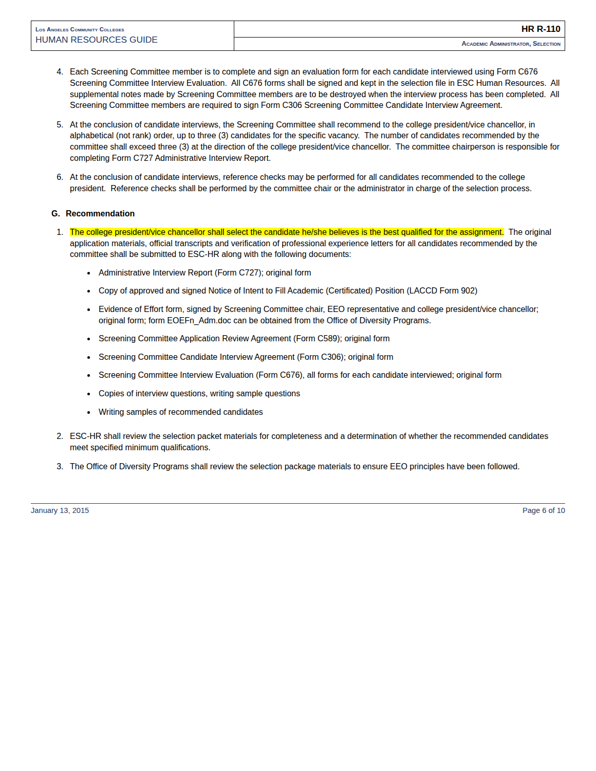| Los Angeles Community Colleges HUMAN RESOURCES GUIDE | HR R-110 |
| Academic Administrator, Selection |
Each Screening Committee member is to complete and sign an evaluation form for each candidate interviewed using Form C676 Screening Committee Interview Evaluation. All C676 forms shall be signed and kept in the selection file in ESC Human Resources. All supplemental notes made by Screening Committee members are to be destroyed when the interview process has been completed. All Screening Committee members are required to sign Form C306 Screening Committee Candidate Interview Agreement.
At the conclusion of candidate interviews, the Screening Committee shall recommend to the college president/vice chancellor, in alphabetical (not rank) order, up to three (3) candidates for the specific vacancy. The number of candidates recommended by the committee shall exceed three (3) at the direction of the college president/vice chancellor. The committee chairperson is responsible for completing Form C727 Administrative Interview Report.
At the conclusion of candidate interviews, reference checks may be performed for all candidates recommended to the college president. Reference checks shall be performed by the committee chair or the administrator in charge of the selection process.
G. Recommendation
The college president/vice chancellor shall select the candidate he/she believes is the best qualified for the assignment. The original application materials, official transcripts and verification of professional experience letters for all candidates recommended by the committee shall be submitted to ESC-HR along with the following documents:
Administrative Interview Report (Form C727); original form
Copy of approved and signed Notice of Intent to Fill Academic (Certificated) Position (LACCD Form 902)
Evidence of Effort form, signed by Screening Committee chair, EEO representative and college president/vice chancellor; original form; form EOEFn_Adm.doc can be obtained from the Office of Diversity Programs.
Screening Committee Application Review Agreement (Form C589); original form
Screening Committee Candidate Interview Agreement (Form C306); original form
Screening Committee Interview Evaluation (Form C676), all forms for each candidate interviewed; original form
Copies of interview questions, writing sample questions
Writing samples of recommended candidates
ESC-HR shall review the selection packet materials for completeness and a determination of whether the recommended candidates meet specified minimum qualifications.
The Office of Diversity Programs shall review the selection package materials to ensure EEO principles have been followed.
January 13, 2015 Page 6 of 10